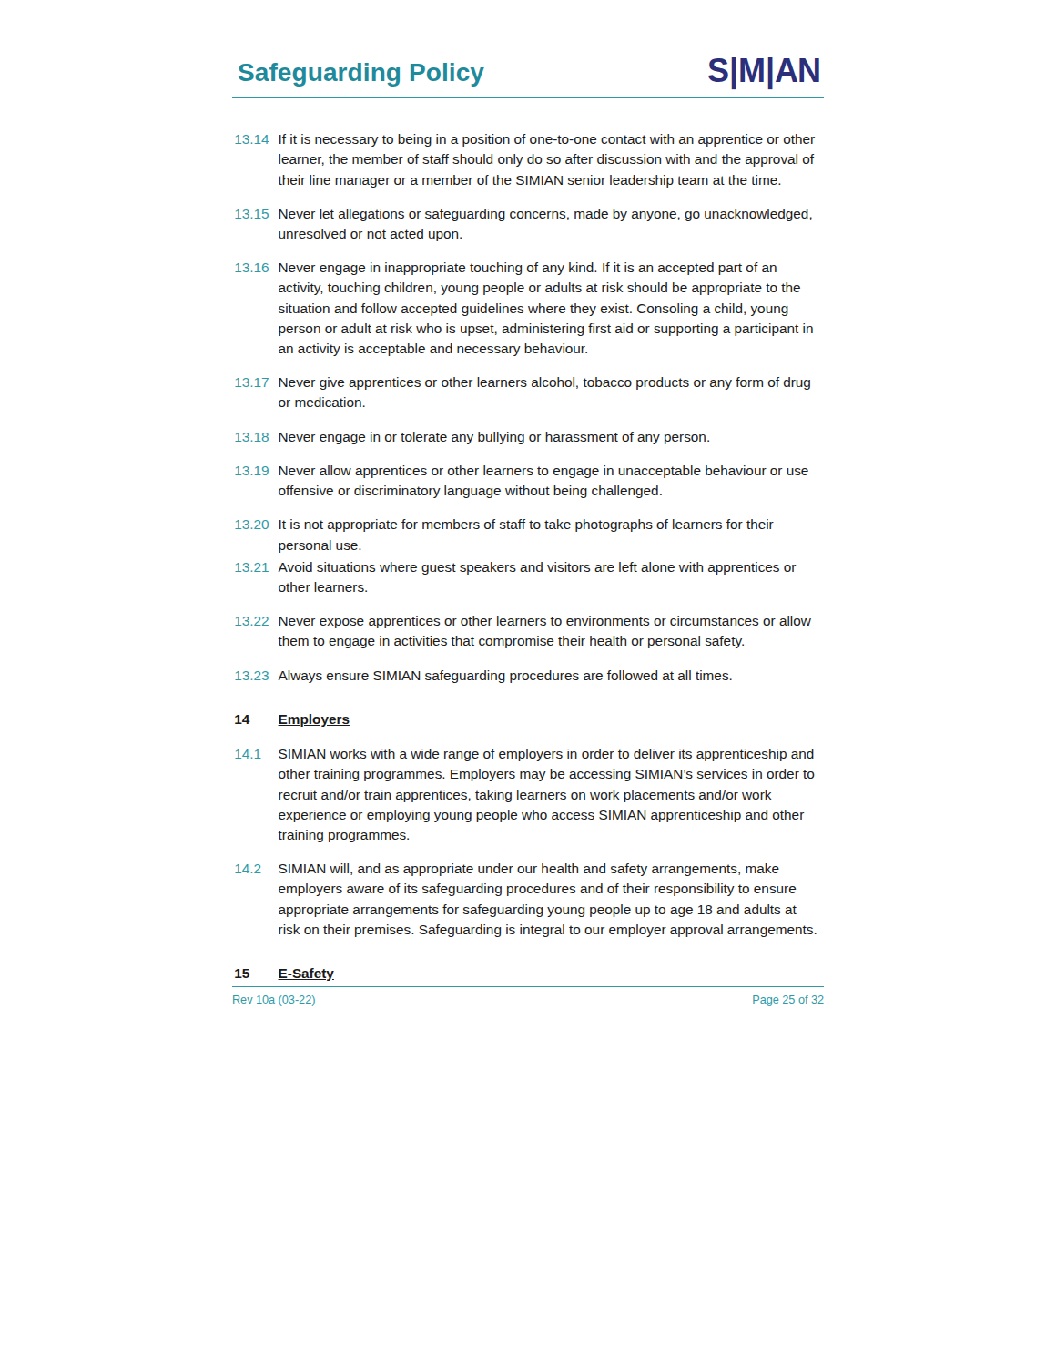Safeguarding Policy
S|M|AN
13.14
If it is necessary to being in a position of one-to-one contact with an apprentice or other learner, the member of staff should only do so after discussion with and the approval of their line manager or a member of the SIMIAN senior leadership team at the time.
13.15
Never let allegations or safeguarding concerns, made by anyone, go unacknowledged, unresolved or not acted upon.
13.16
Never engage in inappropriate touching of any kind. If it is an accepted part of an activity, touching children, young people or adults at risk should be appropriate to the situation and follow accepted guidelines where they exist. Consoling a child, young person or adult at risk who is upset, administering first aid or supporting a participant in an activity is acceptable and necessary behaviour.
13.17
Never give apprentices or other learners alcohol, tobacco products or any form of drug or medication.
13.18
Never engage in or tolerate any bullying or harassment of any person.
13.19
Never allow apprentices or other learners to engage in unacceptable behaviour or use offensive or discriminatory language without being challenged.
13.20
It is not appropriate for members of staff to take photographs of learners for their personal use.
13.21
Avoid situations where guest speakers and visitors are left alone with apprentices or other learners.
13.22
Never expose apprentices or other learners to environments or circumstances or allow them to engage in activities that compromise their health or personal safety.
13.23
Always ensure SIMIAN safeguarding procedures are followed at all times.
14 Employers
14.1
SIMIAN works with a wide range of employers in order to deliver its apprenticeship and other training programmes. Employers may be accessing SIMIAN’s services in order to recruit and/or train apprentices, taking learners on work placements and/or work experience or employing young people who access SIMIAN apprenticeship and other training programmes.
14.2
SIMIAN will, and as appropriate under our health and safety arrangements, make employers aware of its safeguarding procedures and of their responsibility to ensure appropriate arrangements for safeguarding young people up to age 18 and adults at risk on their premises. Safeguarding is integral to our employer approval arrangements.
15 E-Safety
Rev 10a (03-22) Page 25 of 32